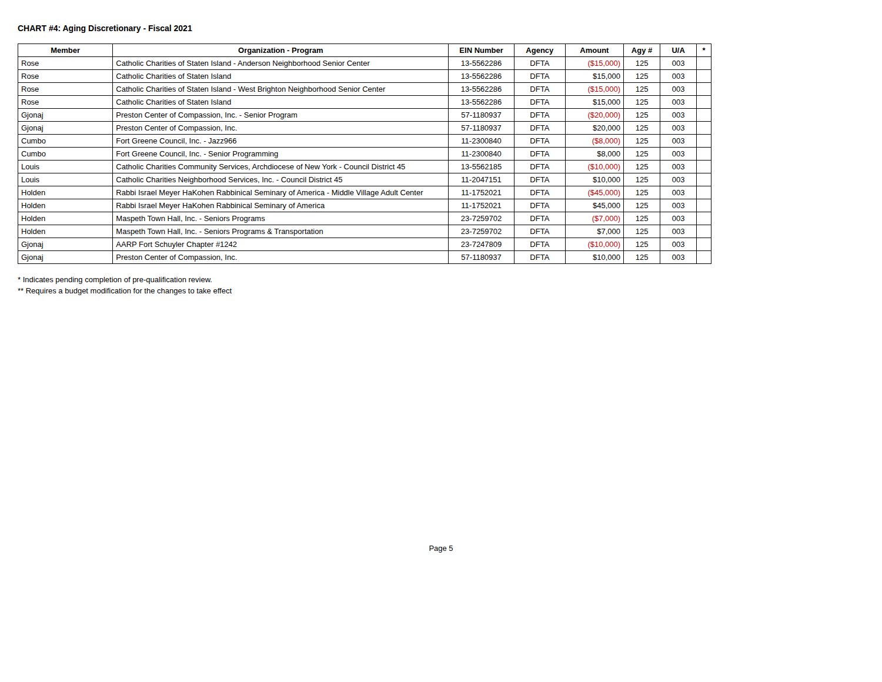CHART #4: Aging Discretionary - Fiscal 2021
| Member | Organization - Program | EIN Number | Agency | Amount | Agy # | U/A | * |
| --- | --- | --- | --- | --- | --- | --- | --- |
| Rose | Catholic Charities of Staten Island - Anderson Neighborhood Senior Center | 13-5562286 | DFTA | ($15,000) | 125 | 003 | |
| Rose | Catholic Charities of Staten Island | 13-5562286 | DFTA | $15,000 | 125 | 003 | |
| Rose | Catholic Charities of Staten Island - West Brighton Neighborhood Senior Center | 13-5562286 | DFTA | ($15,000) | 125 | 003 | |
| Rose | Catholic Charities of Staten Island | 13-5562286 | DFTA | $15,000 | 125 | 003 | |
| Gjonaj | Preston Center of Compassion, Inc. - Senior Program | 57-1180937 | DFTA | ($20,000) | 125 | 003 | |
| Gjonaj | Preston Center of Compassion, Inc. | 57-1180937 | DFTA | $20,000 | 125 | 003 | |
| Cumbo | Fort Greene Council, Inc. - Jazz966 | 11-2300840 | DFTA | ($8,000) | 125 | 003 | |
| Cumbo | Fort Greene Council, Inc. - Senior Programming | 11-2300840 | DFTA | $8,000 | 125 | 003 | |
| Louis | Catholic Charities Community Services, Archdiocese of New York - Council District 45 | 13-5562185 | DFTA | ($10,000) | 125 | 003 | |
| Louis | Catholic Charities Neighborhood Services, Inc. - Council District 45 | 11-2047151 | DFTA | $10,000 | 125 | 003 | |
| Holden | Rabbi Israel Meyer HaKohen Rabbinical Seminary of America - Middle Village Adult Center | 11-1752021 | DFTA | ($45,000) | 125 | 003 | |
| Holden | Rabbi Israel Meyer HaKohen Rabbinical Seminary of America | 11-1752021 | DFTA | $45,000 | 125 | 003 | |
| Holden | Maspeth Town Hall, Inc. - Seniors Programs | 23-7259702 | DFTA | ($7,000) | 125 | 003 | |
| Holden | Maspeth Town Hall, Inc. - Seniors Programs & Transportation | 23-7259702 | DFTA | $7,000 | 125 | 003 | |
| Gjonaj | AARP Fort Schuyler Chapter #1242 | 23-7247809 | DFTA | ($10,000) | 125 | 003 | |
| Gjonaj | Preston Center of Compassion, Inc. | 57-1180937 | DFTA | $10,000 | 125 | 003 | |
* Indicates pending completion of pre-qualification review.
** Requires a budget modification for the changes to take effect
Page 5